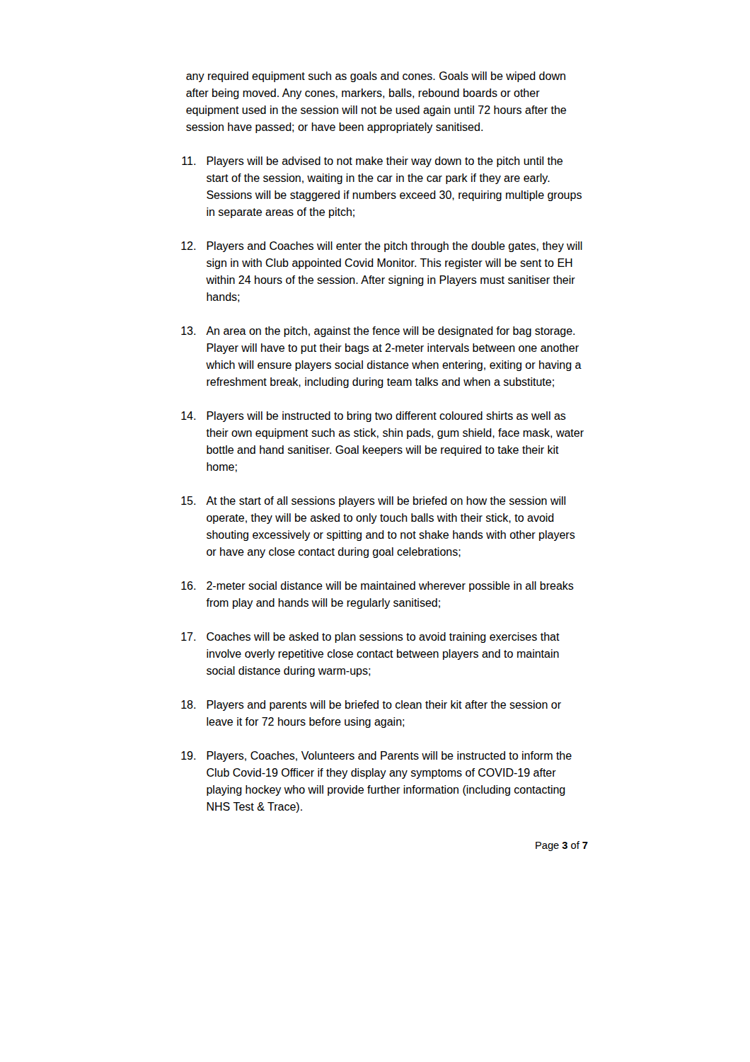any required equipment such as goals and cones. Goals will be wiped down after being moved. Any cones, markers, balls, rebound boards or other equipment used in the session will not be used again until 72 hours after the session have passed; or have been appropriately sanitised.
Players will be advised to not make their way down to the pitch until the start of the session, waiting in the car in the car park if they are early. Sessions will be staggered if numbers exceed 30, requiring multiple groups in separate areas of the pitch;
Players and Coaches will enter the pitch through the double gates, they will sign in with Club appointed Covid Monitor. This register will be sent to EH within 24 hours of the session. After signing in Players must sanitiser their hands;
An area on the pitch, against the fence will be designated for bag storage. Player will have to put their bags at 2-meter intervals between one another which will ensure players social distance when entering, exiting or having a refreshment break, including during team talks and when a substitute;
Players will be instructed to bring two different coloured shirts as well as their own equipment such as stick, shin pads, gum shield, face mask, water bottle and hand sanitiser. Goal keepers will be required to take their kit home;
At the start of all sessions players will be briefed on how the session will operate, they will be asked to only touch balls with their stick, to avoid shouting excessively or spitting and to not shake hands with other players or have any close contact during goal celebrations;
2-meter social distance will be maintained wherever possible in all breaks from play and hands will be regularly sanitised;
Coaches will be asked to plan sessions to avoid training exercises that involve overly repetitive close contact between players and to maintain social distance during warm-ups;
Players and parents will be briefed to clean their kit after the session or leave it for 72 hours before using again;
Players, Coaches, Volunteers and Parents will be instructed to inform the Club Covid-19 Officer if they display any symptoms of COVID-19 after playing hockey who will provide further information (including contacting NHS Test & Trace).
Page 3 of 7